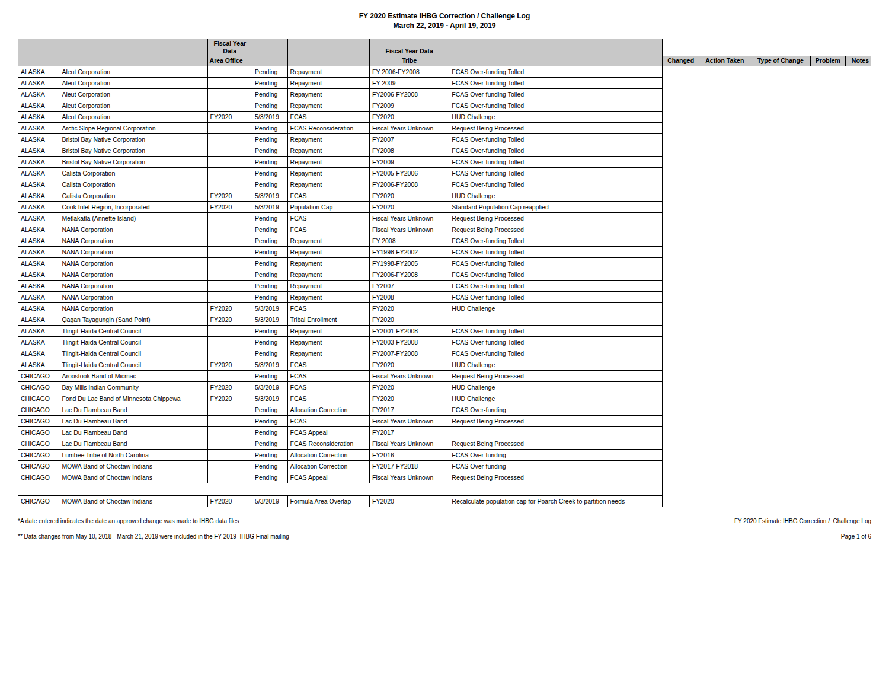FY 2020 Estimate IHBG Correction / Challenge Log
March 22, 2019 - April 19, 2019
| | | Fiscal Year Data | | | Fiscal Year Data | |
| --- | --- | --- | --- | --- | --- | --- |
| Area Office | Tribe | Changed | Action Taken | Type of Change | Problem | Notes |
| ALASKA | Aleut Corporation | | Pending | Repayment | FY 2006-FY2008 | FCAS Over-funding Tolled |
| ALASKA | Aleut Corporation | | Pending | Repayment | FY 2009 | FCAS Over-funding Tolled |
| ALASKA | Aleut Corporation | | Pending | Repayment | FY2006-FY2008 | FCAS Over-funding Tolled |
| ALASKA | Aleut Corporation | | Pending | Repayment | FY2009 | FCAS Over-funding Tolled |
| ALASKA | Aleut Corporation | FY2020 | 5/3/2019 | FCAS | FY2020 | HUD Challenge |
| ALASKA | Arctic Slope Regional Corporation | | Pending | FCAS Reconsideration | Fiscal Years Unknown | Request Being Processed |
| ALASKA | Bristol Bay Native Corporation | | Pending | Repayment | FY2007 | FCAS Over-funding Tolled |
| ALASKA | Bristol Bay Native Corporation | | Pending | Repayment | FY2008 | FCAS Over-funding Tolled |
| ALASKA | Bristol Bay Native Corporation | | Pending | Repayment | FY2009 | FCAS Over-funding Tolled |
| ALASKA | Calista Corporation | | Pending | Repayment | FY2005-FY2006 | FCAS Over-funding Tolled |
| ALASKA | Calista Corporation | | Pending | Repayment | FY2006-FY2008 | FCAS Over-funding Tolled |
| ALASKA | Calista Corporation | FY2020 | 5/3/2019 | FCAS | FY2020 | HUD Challenge |
| ALASKA | Cook Inlet Region, Incorporated | FY2020 | 5/3/2019 | Population Cap | FY2020 | Standard Population Cap reapplied |
| ALASKA | Metlakatla (Annette Island) | | Pending | FCAS | Fiscal Years Unknown | Request Being Processed |
| ALASKA | NANA Corporation | | Pending | FCAS | Fiscal Years Unknown | Request Being Processed |
| ALASKA | NANA Corporation | | Pending | Repayment | FY 2008 | FCAS Over-funding Tolled |
| ALASKA | NANA Corporation | | Pending | Repayment | FY1998-FY2002 | FCAS Over-funding Tolled |
| ALASKA | NANA Corporation | | Pending | Repayment | FY1998-FY2005 | FCAS Over-funding Tolled |
| ALASKA | NANA Corporation | | Pending | Repayment | FY2006-FY2008 | FCAS Over-funding Tolled |
| ALASKA | NANA Corporation | | Pending | Repayment | FY2007 | FCAS Over-funding Tolled |
| ALASKA | NANA Corporation | | Pending | Repayment | FY2008 | FCAS Over-funding Tolled |
| ALASKA | NANA Corporation | FY2020 | 5/3/2019 | FCAS | FY2020 | HUD Challenge |
| ALASKA | Qagan Tayagungin (Sand Point) | FY2020 | 5/3/2019 | Tribal Enrollment | FY2020 | |
| ALASKA | Tlingit-Haida Central Council | | Pending | Repayment | FY2001-FY2008 | FCAS Over-funding Tolled |
| ALASKA | Tlingit-Haida Central Council | | Pending | Repayment | FY2003-FY2008 | FCAS Over-funding Tolled |
| ALASKA | Tlingit-Haida Central Council | | Pending | Repayment | FY2007-FY2008 | FCAS Over-funding Tolled |
| ALASKA | Tlingit-Haida Central Council | FY2020 | 5/3/2019 | FCAS | FY2020 | HUD Challenge |
| CHICAGO | Aroostook Band of Micmac | | Pending | FCAS | Fiscal Years Unknown | Request Being Processed |
| CHICAGO | Bay Mills Indian Community | FY2020 | 5/3/2019 | FCAS | FY2020 | HUD Challenge |
| CHICAGO | Fond Du Lac Band of Minnesota Chippewa | FY2020 | 5/3/2019 | FCAS | FY2020 | HUD Challenge |
| CHICAGO | Lac Du Flambeau Band | | Pending | Allocation Correction | FY2017 | FCAS Over-funding |
| CHICAGO | Lac Du Flambeau Band | | Pending | FCAS | Fiscal Years Unknown | Request Being Processed |
| CHICAGO | Lac Du Flambeau Band | | Pending | FCAS Appeal | FY2017 | |
| CHICAGO | Lac Du Flambeau Band | | Pending | FCAS Reconsideration | Fiscal Years Unknown | Request Being Processed |
| CHICAGO | Lumbee Tribe of North Carolina | | Pending | Allocation Correction | FY2016 | FCAS Over-funding |
| CHICAGO | MOWA Band of Choctaw Indians | | Pending | Allocation Correction | FY2017-FY2018 | FCAS Over-funding |
| CHICAGO | MOWA Band of Choctaw Indians | | Pending | FCAS Appeal | Fiscal Years Unknown | Request Being Processed |
| CHICAGO | MOWA Band of Choctaw Indians | FY2020 | 5/3/2019 | Formula Area Overlap | FY2020 | Recalculate population cap for Poarch Creek to partition needs |
*A date entered indicates the date an approved change was made to IHBG data files
FY 2020 Estimate IHBG Correction / Challenge Log
** Data changes from May 10, 2018 - March 21, 2019 were included in the FY 2019 IHBG Final mailing
Page 1 of 6